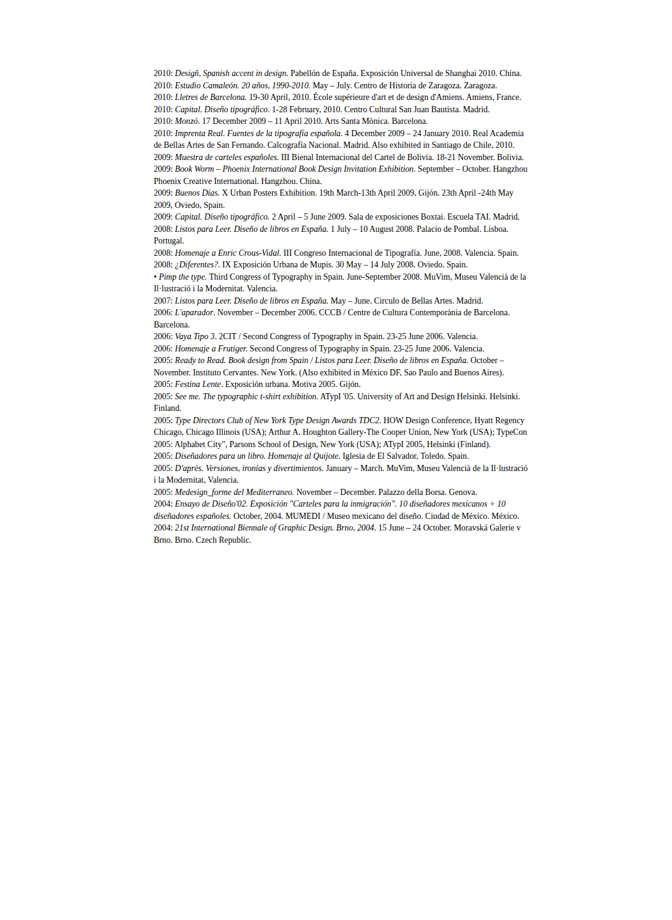2010: Desigñ, Spanish accent in design. Pabellón de España. Exposición Universal de Shanghai 2010. China.
2010: Estudio Camaleón. 20 años, 1990-2010. May – July. Centro de Historia de Zaragoza. Zaragoza.
2010: Lletres de Barcelona. 19-30 April, 2010. École supérieure d'art et de design d'Amiens. Amiens, France.
2010: Capital. Diseño tipográfico. 1-28 February, 2010. Centro Cultural San Juan Bautista. Madrid.
2010: Monzó. 17 December 2009 – 11 April 2010. Arts Santa Mònica. Barcelona.
2010: Imprenta Real. Fuentes de la tipografía española. 4 December 2009 – 24 January 2010. Real Academia de Bellas Artes de San Fernando. Calcografía Nacional. Madrid. Also exhibited in Santiago de Chile, 2010.
2009: Muestra de carteles españoles. III Bienal Internacional del Cartel de Bolivia. 18-21 November. Bolivia.
2009: Book Worm – Phoenix International Book Design Invitation Exhibition. September – October. Hangzhou Phoenix Creative International. Hangzhou. China.
2009: Buenos Días. X Urban Posters Exhibition. 19th March-13th April 2009, Gijón. 23th April -24th May 2009, Oviedo, Spain.
2009: Capital. Diseño tipográfico. 2 April – 5 June 2009. Sala de exposiciones Boxtai. Escuela TAI. Madrid.
2008: Listos para Leer. Diseño de libros en España. 1 July – 10 August 2008. Palacio de Pombal. Lisboa. Portugal.
2008: Homenaje a Enric Crous-Vidal. III Congreso Internacional de Tipografía. June, 2008. Valencia. Spain.
2008: ¿Diferentes?. IX Exposición Urbana de Mupis. 30 May – 14 July 2008. Oviedo. Spain.
• Pimp the type. Third Congress of Typography in Spain. June-September 2008. MuVim, Museu Valencià de la Il·lustració i la Modernitat. Valencia.
2007: Listos para Leer. Diseño de libros en España. May – June. Circulo de Bellas Artes. Madrid.
2006: L'aparador. November – December 2006. CCCB / Centre de Cultura Contemporània de Barcelona. Barcelona.
2006: Vaya Tipo 3. 2CIT / Second Congress of Typography in Spain. 23-25 June 2006. Valencia.
2006: Homenaje a Frutiger. Second Congress of Typography in Spain. 23-25 June 2006. Valencia.
2005: Ready to Read. Book design from Spain / Listos para Leer. Diseño de libros en España. October – November. Instituto Cervantes. New York. (Also exhibited in México DF, Sao Paulo and Buenos Aires).
2005: Festina Lente. Exposición urbana. Motiva 2005. Gijón.
2005: See me. The typographic t-shirt exhibition. ATypI '05. University of Art and Design Helsinki. Helsinki. Finland.
2005: Type Directors Club of New York Type Design Awards TDC2. HOW Design Conference, Hyatt Regency Chicago, Chicago Illinois (USA); Arthur A. Houghton Gallery-The Cooper Union, New York (USA); TypeCon 2005: Alphabet City", Parsons School of Design, New York (USA); ATypI 2005, Helsinki (Finland).
2005: Diseñadores para un libro. Homenaje al Quijote. Iglesia de El Salvador, Toledo. Spain.
2005: D'après. Versiones, ironías y divertimientos. January – March. MuVim, Museu Valencià de la Il·lustració i la Modernitat, Valencia.
2005: Medesign_forme del Mediterraneo. November – December. Palazzo della Borsa. Genova.
2004: Ensayo de Diseño'02. Exposición "Carteles para la inmigración". 10 diseñadores mexicanos + 10 diseñadores españoles. October, 2004. MUMEDI / Museo mexicano del diseño. Ciudad de México. México.
2004: 21st International Biennale of Graphic Design. Brno, 2004. 15 June – 24 October. Moravská Galerie v Brno. Brno. Czech Republic.